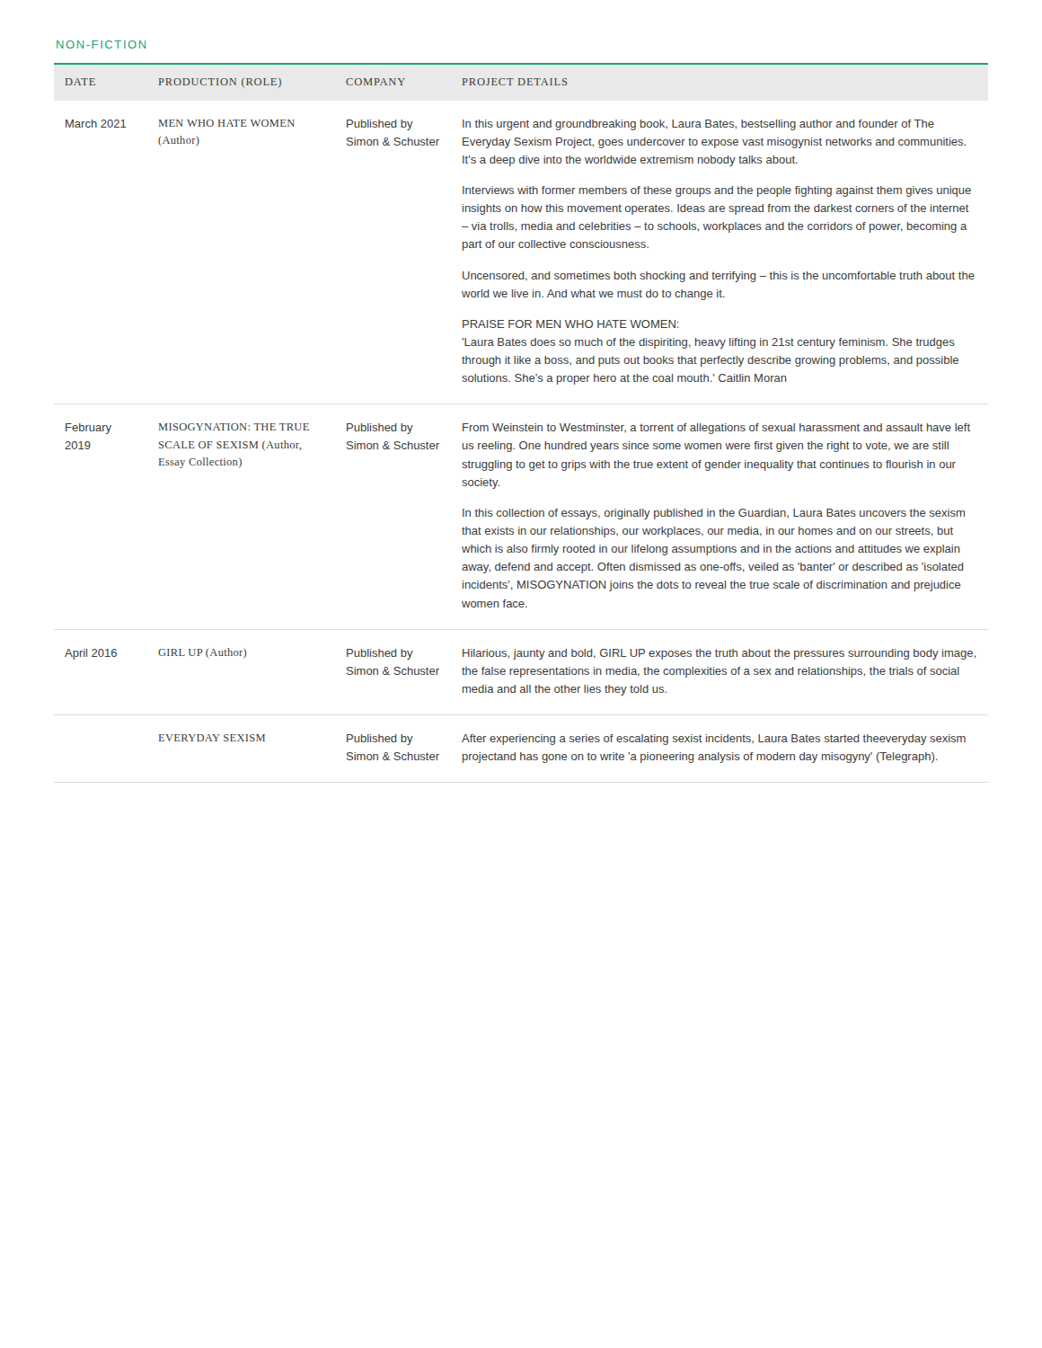Non-Fiction
| DATE | PRODUCTION (ROLE) | COMPANY | PROJECT DETAILS |
| --- | --- | --- | --- |
| March 2021 | MEN WHO HATE WOMEN (Author) | Published by Simon & Schuster | In this urgent and groundbreaking book, Laura Bates, bestselling author and founder of The Everyday Sexism Project, goes undercover to expose vast misogynist networks and communities. It's a deep dive into the worldwide extremism nobody talks about. Interviews with former members of these groups and the people fighting against them gives unique insights on how this movement operates. Ideas are spread from the darkest corners of the internet – via trolls, media and celebrities – to schools, workplaces and the corridors of power, becoming a part of our collective consciousness. Uncensored, and sometimes both shocking and terrifying – this is the uncomfortable truth about the world we live in. And what we must do to change it. PRAISE FOR MEN WHO HATE WOMEN: 'Laura Bates does so much of the dispiriting, heavy lifting in 21st century feminism. She trudges through it like a boss, and puts out books that perfectly describe growing problems, and possible solutions. She's a proper hero at the coal mouth.' Caitlin Moran |
| February 2019 | MISOGYNATION: THE TRUE SCALE OF SEXISM (Author, Essay Collection) | Published by Simon & Schuster | From Weinstein to Westminster, a torrent of allegations of sexual harassment and assault have left us reeling. One hundred years since some women were first given the right to vote, we are still struggling to get to grips with the true extent of gender inequality that continues to flourish in our society. In this collection of essays, originally published in the Guardian, Laura Bates uncovers the sexism that exists in our relationships, our workplaces, our media, in our homes and on our streets, but which is also firmly rooted in our lifelong assumptions and in the actions and attitudes we explain away, defend and accept. Often dismissed as one-offs, veiled as 'banter' or described as 'isolated incidents', MISOGYNATION joins the dots to reveal the true scale of discrimination and prejudice women face. |
| April 2016 | GIRL UP (Author) | Published by Simon & Schuster | Hilarious, jaunty and bold, GIRL UP exposes the truth about the pressures surrounding body image, the false representations in media, the complexities of a sex and relationships, the trials of social media and all the other lies they told us. |
| | EVERYDAY SEXISM | Published by Simon & Schuster | After experiencing a series of escalating sexist incidents, Laura Bates started theeveryday sexism projectand has gone on to write 'a pioneering analysis of modern day misogyny' (Telegraph). |